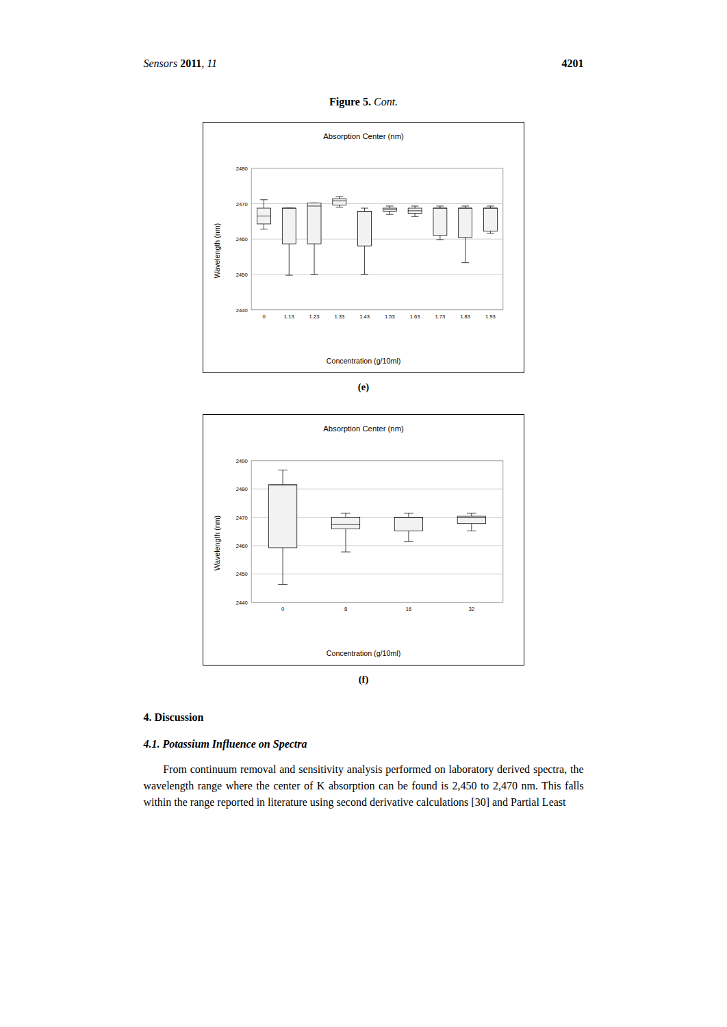Sensors 2011, 11
4201
Figure 5. Cont.
Absorption Center (nm)
Wavelength (nm)
2480 2470 2460 2450 2440 0 1.13 1.23 1.33 1.43 1.53 1.63 1.73 1.83 1.93
Concentration (g/10ml)
(e)
Absorption Center (nm)
Wavelength (nm)
2490 2480 2470 2460 2450 2440 0 8 16 32
Concentration (g/10ml)
(f)
4. Discussion
4.1. Potassium Influence on Spectra
From continuum removal and sensitivity analysis performed on laboratory derived spectra, the wavelength range where the center of K absorption can be found is 2,450 to 2,470 nm. This falls within the range reported in literature using second derivative calculations [30] and Partial Least